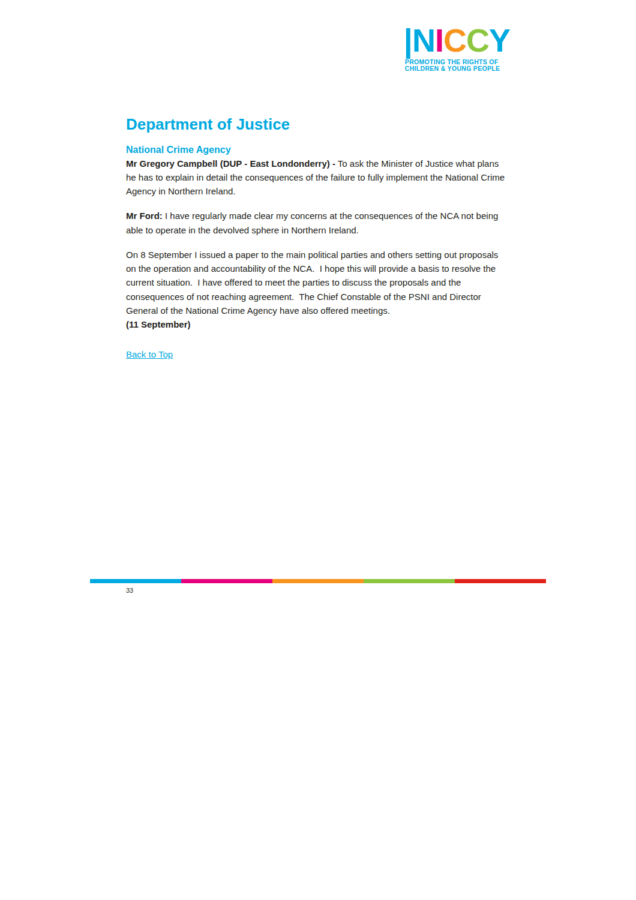|NICCY
PROMOTING THE RIGHTS OF CHILDREN & YOUNG PEOPLE
Department of Justice
National Crime Agency
Mr Gregory Campbell (DUP - East Londonderry) - To ask the Minister of Justice what plans he has to explain in detail the consequences of the failure to fully implement the National Crime Agency in Northern Ireland.
Mr Ford: I have regularly made clear my concerns at the consequences of the NCA not being able to operate in the devolved sphere in Northern Ireland.
On 8 September I issued a paper to the main political parties and others setting out proposals on the operation and accountability of the NCA. I hope this will provide a basis to resolve the current situation. I have offered to meet the parties to discuss the proposals and the consequences of not reaching agreement. The Chief Constable of the PSNI and Director General of the National Crime Agency have also offered meetings.
(11 September)
Back to Top
33